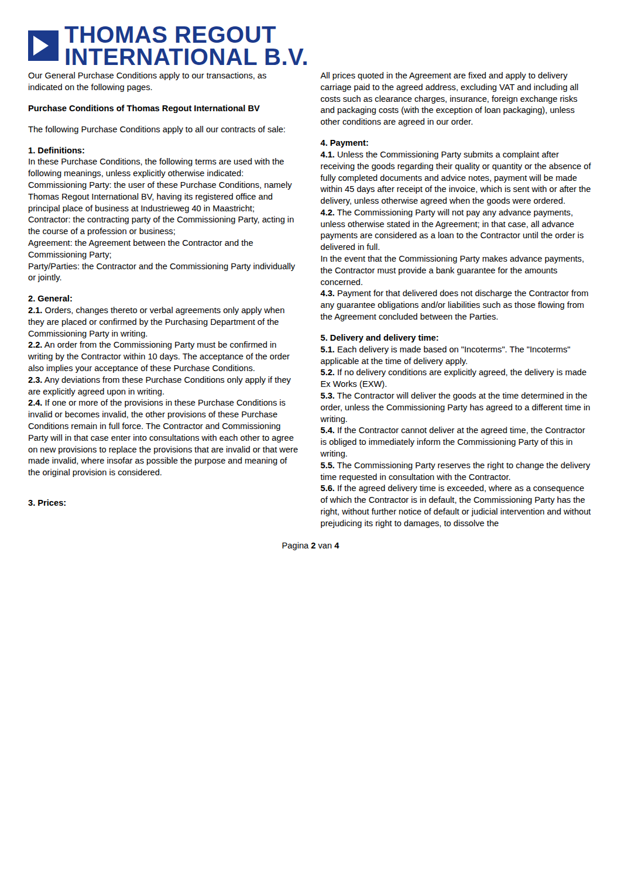THOMAS REGOUT INTERNATIONAL B.V.
Our General Purchase Conditions apply to our transactions, as indicated on the following pages.
Purchase Conditions of Thomas Regout International BV
The following Purchase Conditions apply to all our contracts of sale:
1. Definitions:
In these Purchase Conditions, the following terms are used with the following meanings, unless explicitly otherwise indicated:
Commissioning Party: the user of these Purchase Conditions, namely Thomas Regout International BV, having its registered office and principal place of business at Industrieweg 40 in Maastricht;
Contractor: the contracting party of the Commissioning Party, acting in the course of a profession or business;
Agreement: the Agreement between the Contractor and the Commissioning Party;
Party/Parties: the Contractor and the Commissioning Party individually or jointly.
2. General:
2.1. Orders, changes thereto or verbal agreements only apply when they are placed or confirmed by the Purchasing Department of the Commissioning Party in writing.
2.2. An order from the Commissioning Party must be confirmed in writing by the Contractor within 10 days. The acceptance of the order also implies your acceptance of these Purchase Conditions.
2.3. Any deviations from these Purchase Conditions only apply if they are explicitly agreed upon in writing.
2.4. If one or more of the provisions in these Purchase Conditions is invalid or becomes invalid, the other provisions of these Purchase Conditions remain in full force. The Contractor and Commissioning Party will in that case enter into consultations with each other to agree on new provisions to replace the provisions that are invalid or that were made invalid, where insofar as possible the purpose and meaning of the original provision is considered.
3. Prices:
All prices quoted in the Agreement are fixed and apply to delivery carriage paid to the agreed address, excluding VAT and including all costs such as clearance charges, insurance, foreign exchange risks and packaging costs (with the exception of loan packaging), unless other conditions are agreed in our order.
4. Payment:
4.1. Unless the Commissioning Party submits a complaint after receiving the goods regarding their quality or quantity or the absence of fully completed documents and advice notes, payment will be made within 45 days after receipt of the invoice, which is sent with or after the delivery, unless otherwise agreed when the goods were ordered.
4.2. The Commissioning Party will not pay any advance payments, unless otherwise stated in the Agreement; in that case, all advance payments are considered as a loan to the Contractor until the order is delivered in full.
In the event that the Commissioning Party makes advance payments, the Contractor must provide a bank guarantee for the amounts concerned.
4.3. Payment for that delivered does not discharge the Contractor from any guarantee obligations and/or liabilities such as those flowing from the Agreement concluded between the Parties.
5. Delivery and delivery time:
5.1. Each delivery is made based on "Incoterms". The "Incoterms" applicable at the time of delivery apply.
5.2. If no delivery conditions are explicitly agreed, the delivery is made Ex Works (EXW).
5.3. The Contractor will deliver the goods at the time determined in the order, unless the Commissioning Party has agreed to a different time in writing.
5.4. If the Contractor cannot deliver at the agreed time, the Contractor is obliged to immediately inform the Commissioning Party of this in writing.
5.5. The Commissioning Party reserves the right to change the delivery time requested in consultation with the Contractor.
5.6. If the agreed delivery time is exceeded, where as a consequence of which the Contractor is in default, the Commissioning Party has the right, without further notice of default or judicial intervention and without prejudicing its right to damages, to dissolve the
Pagina 2 van 4